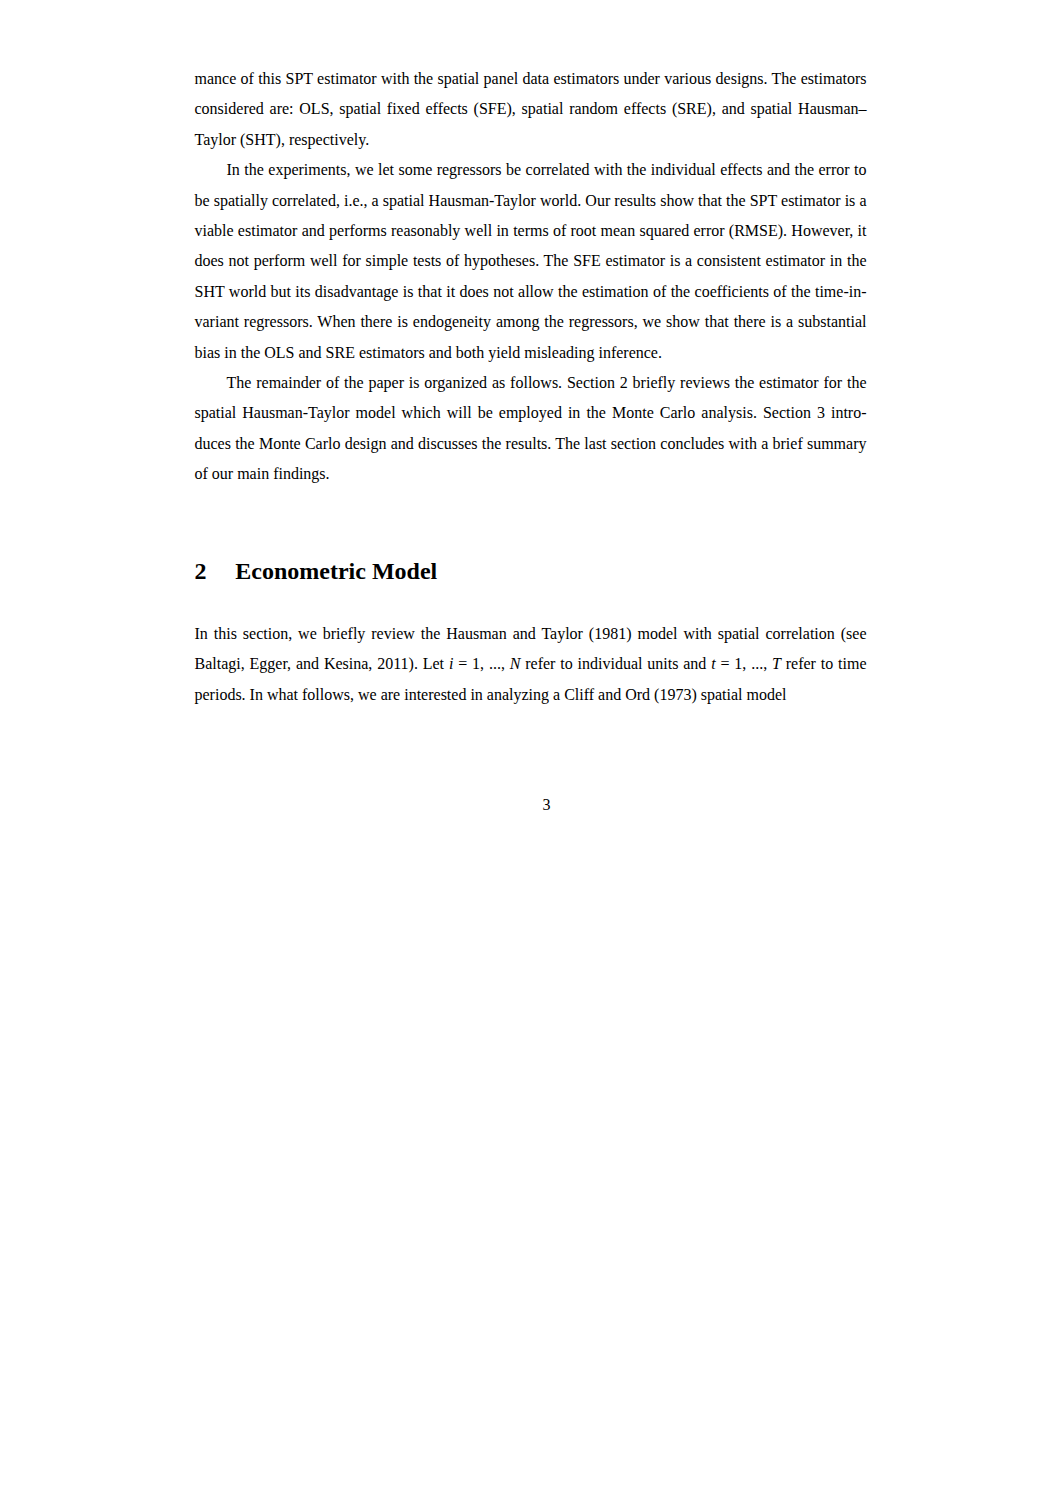mance of this SPT estimator with the spatial panel data estimators under various designs. The estimators considered are: OLS, spatial fixed effects (SFE), spatial random effects (SRE), and spatial Hausman–Taylor (SHT), respectively.
In the experiments, we let some regressors be correlated with the individual effects and the error to be spatially correlated, i.e., a spatial Hausman-Taylor world. Our results show that the SPT estimator is a viable estimator and performs reasonably well in terms of root mean squared error (RMSE). However, it does not perform well for simple tests of hypotheses. The SFE estimator is a consistent estimator in the SHT world but its disadvantage is that it does not allow the estimation of the coefficients of the time-invariant regressors. When there is endogeneity among the regressors, we show that there is a substantial bias in the OLS and SRE estimators and both yield misleading inference.
The remainder of the paper is organized as follows. Section 2 briefly reviews the estimator for the spatial Hausman-Taylor model which will be employed in the Monte Carlo analysis. Section 3 introduces the Monte Carlo design and discusses the results. The last section concludes with a brief summary of our main findings.
2 Econometric Model
In this section, we briefly review the Hausman and Taylor (1981) model with spatial correlation (see Baltagi, Egger, and Kesina, 2011). Let i = 1, ..., N refer to individual units and t = 1, ..., T refer to time periods. In what follows, we are interested in analyzing a Cliff and Ord (1973) spatial model
3